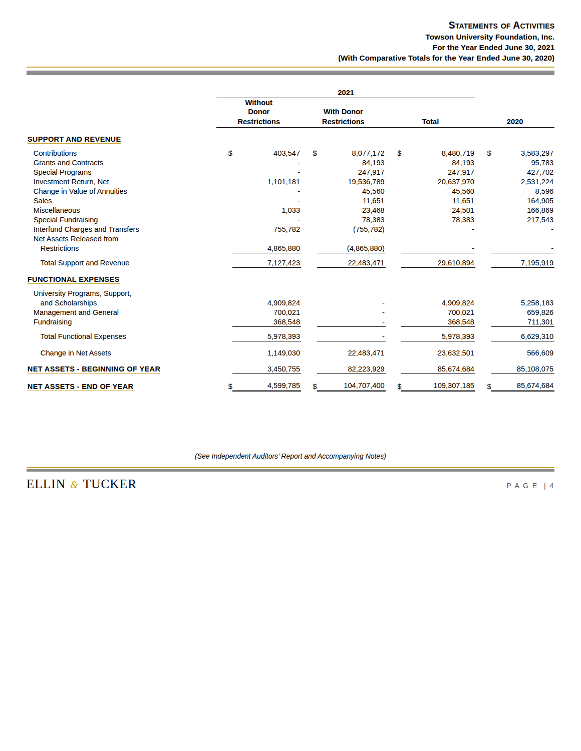Statements of Activities
Towson University Foundation, Inc.
For the Year Ended June 30, 2021
(With Comparative Totals for the Year Ended June 30, 2020)
| | 2021 | | |
| | Without Donor | With Donor | | |
| | Restrictions | Restrictions | Total | 2020 |
| SUPPORT AND REVENUE | |
| Contributions | $ | 403,547 | $ | 8,077,172 | $ | 8,480,719 | $ | 3,583,297 |
| Grants and Contracts | | - | | 84,193 | | 84,193 | | 95,783 |
| Special Programs | | - | | 247,917 | | 247,917 | | 427,702 |
| Investment Return, Net | | 1,101,181 | | 19,536,789 | | 20,637,970 | | 2,531,224 |
| Change in Value of Annuities | | - | | 45,560 | | 45,560 | | 8,596 |
| Sales | | - | | 11,651 | | 11,651 | | 164,905 |
| Miscellaneous | | 1,033 | | 23,468 | | 24,501 | | 166,869 |
| Special Fundraising | | - | | 78,383 | | 78,383 | | 217,543 |
| Interfund Charges and Transfers | | 755,782 | | (755,782) | | - | | - |
| Net Assets Released from | | | | | | | | |
| Restrictions | | 4,865,880 | | (4,865,880) | | - | | - |
| Total Support and Revenue | | 7,127,423 | | 22,483,471 | | 29,610,894 | | 7,195,919 |
| FUNCTIONAL EXPENSES | |
| University Programs, Support, | |
| and Scholarships | | 4,909,824 | | - | | 4,909,824 | | 5,258,183 |
| Management and General | | 700,021 | | - | | 700,021 | | 659,826 |
| Fundraising | | 368,548 | | - | | 368,548 | | 711,301 |
| Total Functional Expenses | | 5,978,393 | | - | | 5,978,393 | | 6,629,310 |
| Change in Net Assets | | 1,149,030 | | 22,483,471 | | 23,632,501 | | 566,609 |
| NET ASSETS - BEGINNING OF YEAR | | 3,450,755 | | 82,223,929 | | 85,674,684 | | 85,108,075 |
| NET ASSETS - END OF YEAR | $ | 4,599,785 | $ | 104,707,400 | $ | 109,307,185 | $ | 85,674,684 |
(See Independent Auditors’ Report and Accompanying Notes)
ELLIN & TUCKER
P A G E | 4